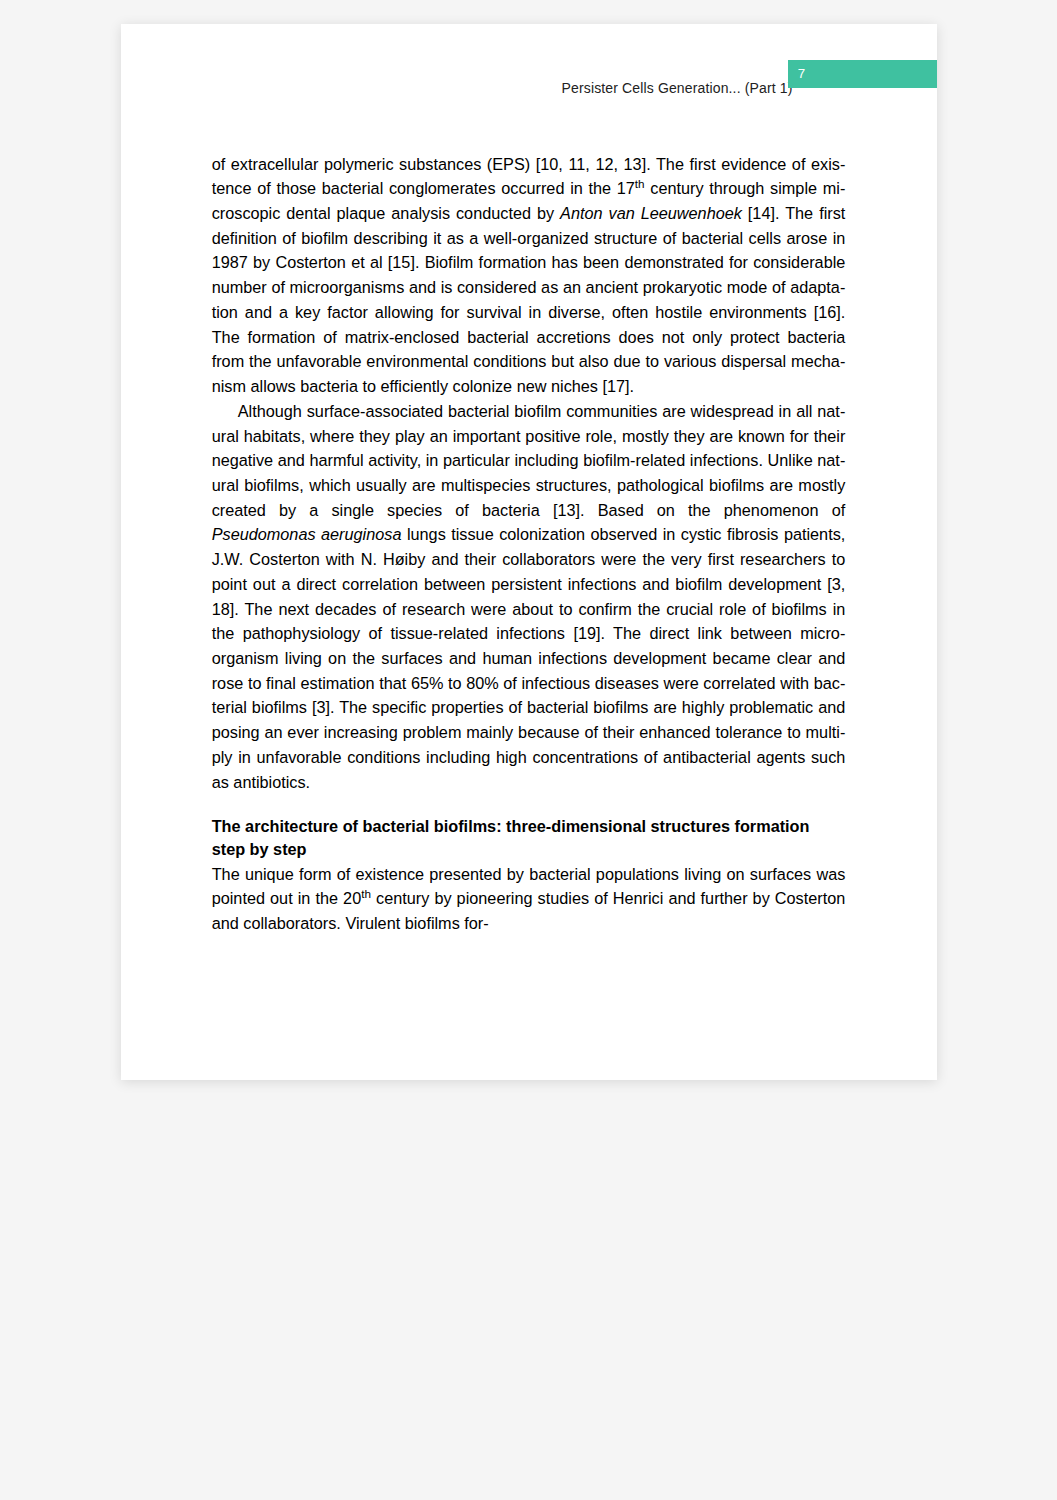Persister Cells Generation... (Part 1)
7
of extracellular polymeric substances (EPS) [10, 11, 12, 13]. The first evidence of existence of those bacterial conglomerates occurred in the 17th century through simple microscopic dental plaque analysis conducted by Anton van Leeuwenhoek [14]. The first definition of biofilm describing it as a well-organized structure of bacterial cells arose in 1987 by Costerton et al [15]. Biofilm formation has been demonstrated for considerable number of microorganisms and is considered as an ancient prokaryotic mode of adaptation and a key factor allowing for survival in diverse, often hostile environments [16]. The formation of matrix-enclosed bacterial accretions does not only protect bacteria from the unfavorable environmental conditions but also due to various dispersal mechanism allows bacteria to efficiently colonize new niches [17].
Although surface-associated bacterial biofilm communities are widespread in all natural habitats, where they play an important positive role, mostly they are known for their negative and harmful activity, in particular including biofilm-related infections. Unlike natural biofilms, which usually are multispecies structures, pathological biofilms are mostly created by a single species of bacteria [13]. Based on the phenomenon of Pseudomonas aeruginosa lungs tissue colonization observed in cystic fibrosis patients, J.W. Costerton with N. Høiby and their collaborators were the very first researchers to point out a direct correlation between persistent infections and biofilm development [3, 18]. The next decades of research were about to confirm the crucial role of biofilms in the pathophysiology of tissue-related infections [19]. The direct link between microorganism living on the surfaces and human infections development became clear and rose to final estimation that 65% to 80% of infectious diseases were correlated with bacterial biofilms [3]. The specific properties of bacterial biofilms are highly problematic and posing an ever increasing problem mainly because of their enhanced tolerance to multiply in unfavorable conditions including high concentrations of antibacterial agents such as antibiotics.
The architecture of bacterial biofilms: three-dimensional structures formation step by step
The unique form of existence presented by bacterial populations living on surfaces was pointed out in the 20th century by pioneering studies of Henrici and further by Costerton and collaborators. Virulent biofilms for-